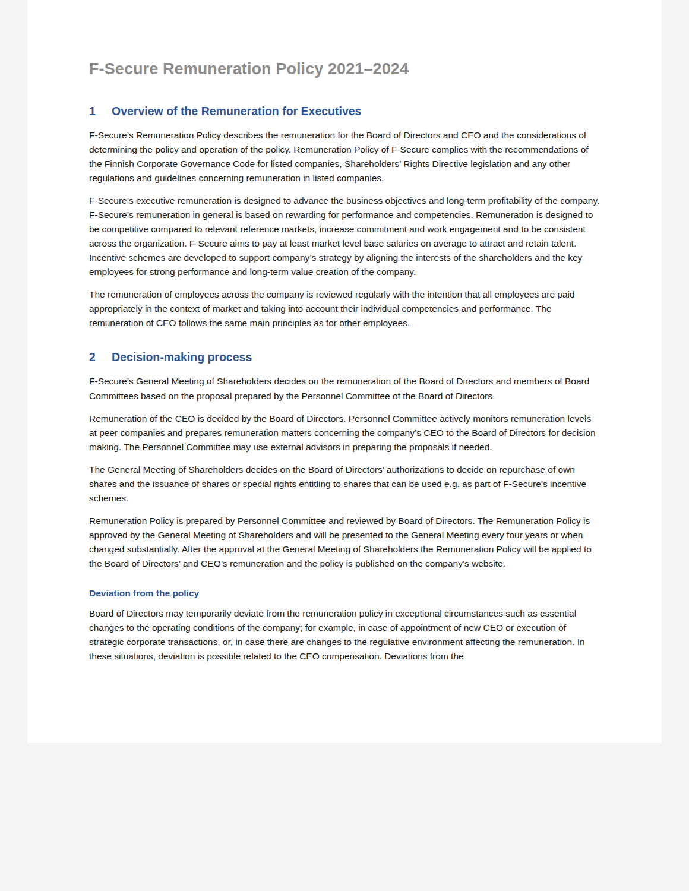F-Secure Remuneration Policy 2021–2024
1 Overview of the Remuneration for Executives
F-Secure’s Remuneration Policy describes the remuneration for the Board of Directors and CEO and the considerations of determining the policy and operation of the policy. Remuneration Policy of F-Secure complies with the recommendations of the Finnish Corporate Governance Code for listed companies, Shareholders’ Rights Directive legislation and any other regulations and guidelines concerning remuneration in listed companies.
F-Secure’s executive remuneration is designed to advance the business objectives and long-term profitability of the company. F-Secure’s remuneration in general is based on rewarding for performance and competencies. Remuneration is designed to be competitive compared to relevant reference markets, increase commitment and work engagement and to be consistent across the organization. F-Secure aims to pay at least market level base salaries on average to attract and retain talent. Incentive schemes are developed to support company’s strategy by aligning the interests of the shareholders and the key employees for strong performance and long-term value creation of the company.
The remuneration of employees across the company is reviewed regularly with the intention that all employees are paid appropriately in the context of market and taking into account their individual competencies and performance. The remuneration of CEO follows the same main principles as for other employees.
2 Decision-making process
F-Secure’s General Meeting of Shareholders decides on the remuneration of the Board of Directors and members of Board Committees based on the proposal prepared by the Personnel Committee of the Board of Directors.
Remuneration of the CEO is decided by the Board of Directors. Personnel Committee actively monitors remuneration levels at peer companies and prepares remuneration matters concerning the company’s CEO to the Board of Directors for decision making. The Personnel Committee may use external advisors in preparing the proposals if needed.
The General Meeting of Shareholders decides on the Board of Directors’ authorizations to decide on repurchase of own shares and the issuance of shares or special rights entitling to shares that can be used e.g. as part of F-Secure’s incentive schemes.
Remuneration Policy is prepared by Personnel Committee and reviewed by Board of Directors. The Remuneration Policy is approved by the General Meeting of Shareholders and will be presented to the General Meeting every four years or when changed substantially. After the approval at the General Meeting of Shareholders the Remuneration Policy will be applied to the Board of Directors’ and CEO’s remuneration and the policy is published on the company’s website.
Deviation from the policy
Board of Directors may temporarily deviate from the remuneration policy in exceptional circumstances such as essential changes to the operating conditions of the company; for example, in case of appointment of new CEO or execution of strategic corporate transactions, or, in case there are changes to the regulative environment affecting the remuneration. In these situations, deviation is possible related to the CEO compensation. Deviations from the